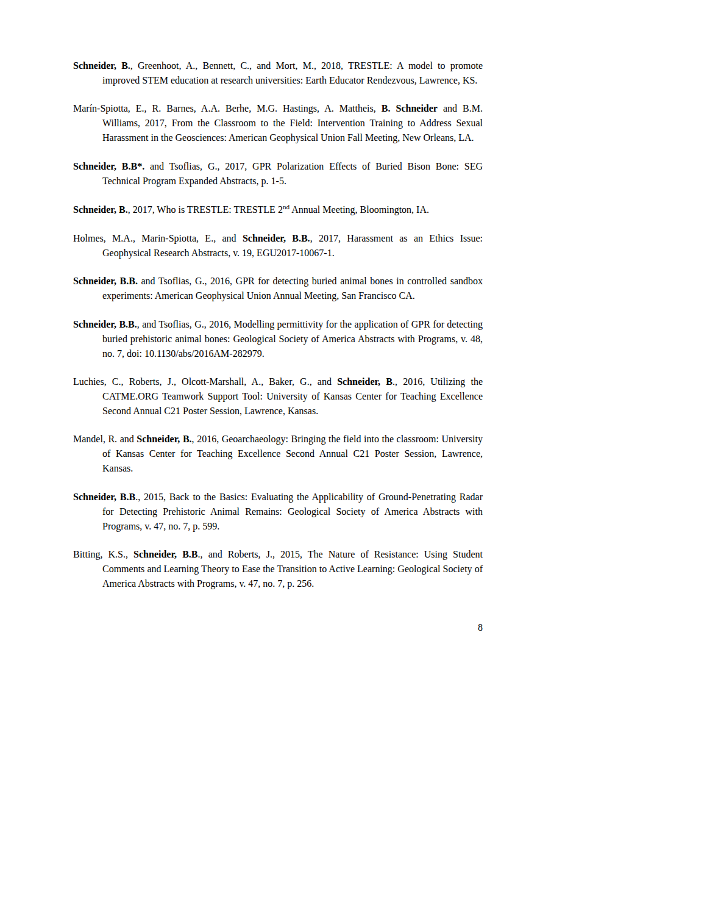Schneider, B., Greenhoot, A., Bennett, C., and Mort, M., 2018, TRESTLE: A model to promote improved STEM education at research universities: Earth Educator Rendezvous, Lawrence, KS.
Marín-Spiotta, E., R. Barnes, A.A. Berhe, M.G. Hastings, A. Mattheis, B. Schneider and B.M. Williams, 2017, From the Classroom to the Field: Intervention Training to Address Sexual Harassment in the Geosciences: American Geophysical Union Fall Meeting, New Orleans, LA.
Schneider, B.B*. and Tsoflias, G., 2017, GPR Polarization Effects of Buried Bison Bone: SEG Technical Program Expanded Abstracts, p. 1-5.
Schneider, B., 2017, Who is TRESTLE: TRESTLE 2nd Annual Meeting, Bloomington, IA.
Holmes, M.A., Marin-Spiotta, E., and Schneider, B.B., 2017, Harassment as an Ethics Issue: Geophysical Research Abstracts, v. 19, EGU2017-10067-1.
Schneider, B.B. and Tsoflias, G., 2016, GPR for detecting buried animal bones in controlled sandbox experiments: American Geophysical Union Annual Meeting, San Francisco CA.
Schneider, B.B., and Tsoflias, G., 2016, Modelling permittivity for the application of GPR for detecting buried prehistoric animal bones: Geological Society of America Abstracts with Programs, v. 48, no. 7, doi: 10.1130/abs/2016AM-282979.
Luchies, C., Roberts, J., Olcott-Marshall, A., Baker, G., and Schneider, B., 2016, Utilizing the CATME.ORG Teamwork Support Tool: University of Kansas Center for Teaching Excellence Second Annual C21 Poster Session, Lawrence, Kansas.
Mandel, R. and Schneider, B., 2016, Geoarchaeology: Bringing the field into the classroom: University of Kansas Center for Teaching Excellence Second Annual C21 Poster Session, Lawrence, Kansas.
Schneider, B.B., 2015, Back to the Basics: Evaluating the Applicability of Ground-Penetrating Radar for Detecting Prehistoric Animal Remains: Geological Society of America Abstracts with Programs, v. 47, no. 7, p. 599.
Bitting, K.S., Schneider, B.B., and Roberts, J., 2015, The Nature of Resistance: Using Student Comments and Learning Theory to Ease the Transition to Active Learning: Geological Society of America Abstracts with Programs, v. 47, no. 7, p. 256.
8